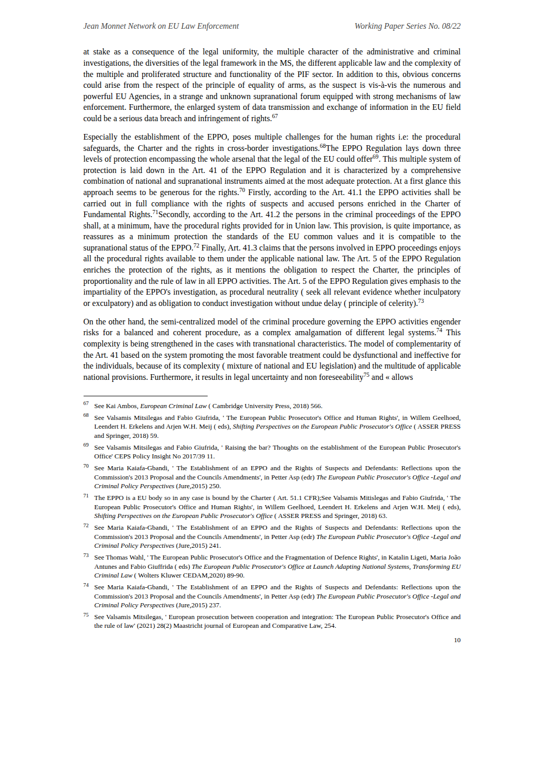Jean Monnet Network on EU Law Enforcement Working Paper Series No. 08/22
at stake as a consequence of the legal uniformity, the multiple character of the administrative and criminal investigations, the diversities of the legal framework in the MS, the different applicable law and the complexity of the multiple and proliferated structure and functionality of the PIF sector. In addition to this, obvious concerns could arise from the respect of the principle of equality of arms, as the suspect is vis-à-vis the numerous and powerful EU Agencies, in a strange and unknown supranational forum equipped with strong mechanisms of law enforcement. Furthermore, the enlarged system of data transmission and exchange of information in the EU field could be a serious data breach and infringement of rights.67
Especially the establishment of the EPPO, poses multiple challenges for the human rights i.e: the procedural safeguards, the Charter and the rights in cross-border investigations.68The EPPO Regulation lays down three levels of protection encompassing the whole arsenal that the legal of the EU could offer69. This multiple system of protection is laid down in the Art. 41 of the EPPO Regulation and it is characterized by a comprehensive combination of national and supranational instruments aimed at the most adequate protection. At a first glance this approach seems to be generous for the rights.70 Firstly, according to the Art. 41.1 the EPPO activities shall be carried out in full compliance with the rights of suspects and accused persons enriched in the Charter of Fundamental Rights.71Secondly, according to the Art. 41.2 the persons in the criminal proceedings of the EPPO shall, at a minimum, have the procedural rights provided for in Union law. This provision, is quite importance, as reassures as a minimum protection the standards of the EU common values and it is compatible to the supranational status of the EPPO.72 Finally, Art. 41.3 claims that the persons involved in EPPO proceedings enjoys all the procedural rights available to them under the applicable national law. The Art. 5 of the EPPO Regulation enriches the protection of the rights, as it mentions the obligation to respect the Charter, the principles of proportionality and the rule of law in all EPPO activities. The Art. 5 of the EPPO Regulation gives emphasis to the impartiality of the EPPO's investigation, as procedural neutrality ( seek all relevant evidence whether inculpatory or exculpatory) and as obligation to conduct investigation without undue delay ( principle of celerity).73
On the other hand, the semi-centralized model of the criminal procedure governing the EPPO activities engender risks for a balanced and coherent procedure, as a complex amalgamation of different legal systems.74 This complexity is being strengthened in the cases with transnational characteristics. The model of complementarity of the Art. 41 based on the system promoting the most favorable treatment could be dysfunctional and ineffective for the individuals, because of its complexity ( mixture of national and EU legislation) and the multitude of applicable national provisions. Furthermore, it results in legal uncertainty and non foreseeability75 and « allows
See Kai Ambos, European Criminal Law ( Cambridge University Press, 2018) 566.
See Valsamis Mitsilegas and Fabio Giufrida, ' The European Public Prosecutor's Office and Human Rights', in Willem Geelhoed, Leendert H. Erkelens and Arjen W.H. Meij ( eds), Shifting Perspectives on the European Public Prosecutor's Office ( ASSER PRESS and Springer, 2018) 59.
See Valsamis Mitsilegas and Fabio Giufrida, ' Raising the bar? Thoughts on the establishment of the European Public Prosecutor's Office' CEPS Policy Insight No 2017/39 11.
See Maria Kaiafa-Gbandi, ' The Establishment of an EPPO and the Rights of Suspects and Defendants: Reflections upon the Commission's 2013 Proposal and the Councils Amendments', in Petter Asp (edr) The European Public Prosecutor's Office -Legal and Criminal Policy Perspectives (Jure,2015) 250.
The EPPO is a EU body so in any case is bound by the Charter ( Art. 51.1 CFR);See Valsamis Mitislegas and Fabio Giufrida, ' The European Public Prosecutor's Office and Human Rights', in Willem Geelhoed, Leendert H. Erkelens and Arjen W.H. Meij ( eds), Shifting Perspectives on the European Public Prosecutor's Office ( ASSER PRESS and Springer, 2018) 63.
See Maria Kaiafa-Gbandi, ' The Establishment of an EPPO and the Rights of Suspects and Defendants: Reflections upon the Commission's 2013 Proposal and the Councils Amendments', in Petter Asp (edr) The European Public Prosecutor's Office -Legal and Criminal Policy Perspectives (Jure,2015) 241.
See Thomas Wahl, ' The European Public Prosecutor's Office and the Fragmentation of Defence Rights', in Katalin Ligeti, Maria João Antunes and Fabio Giuffrida ( eds) The European Public Prosecutor's Office at Launch Adapting National Systems, Transforming EU Criminal Law ( Wolters Kluwer CEDAM,2020) 89-90.
See Maria Kaiafa-Gbandi, ' The Establishment of an EPPO and the Rights of Suspects and Defendants: Reflections upon the Commission's 2013 Proposal and the Councils Amendments', in Petter Asp (edr) The European Public Prosecutor's Office -Legal and Criminal Policy Perspectives (Jure,2015) 237.
See Valsamis Mitsilegas, ' European prosecution between cooperation and integration: The European Public Prosecutor's Office and the rule of law' (2021) 28(2) Maastricht journal of European and Comparative Law, 254.
10